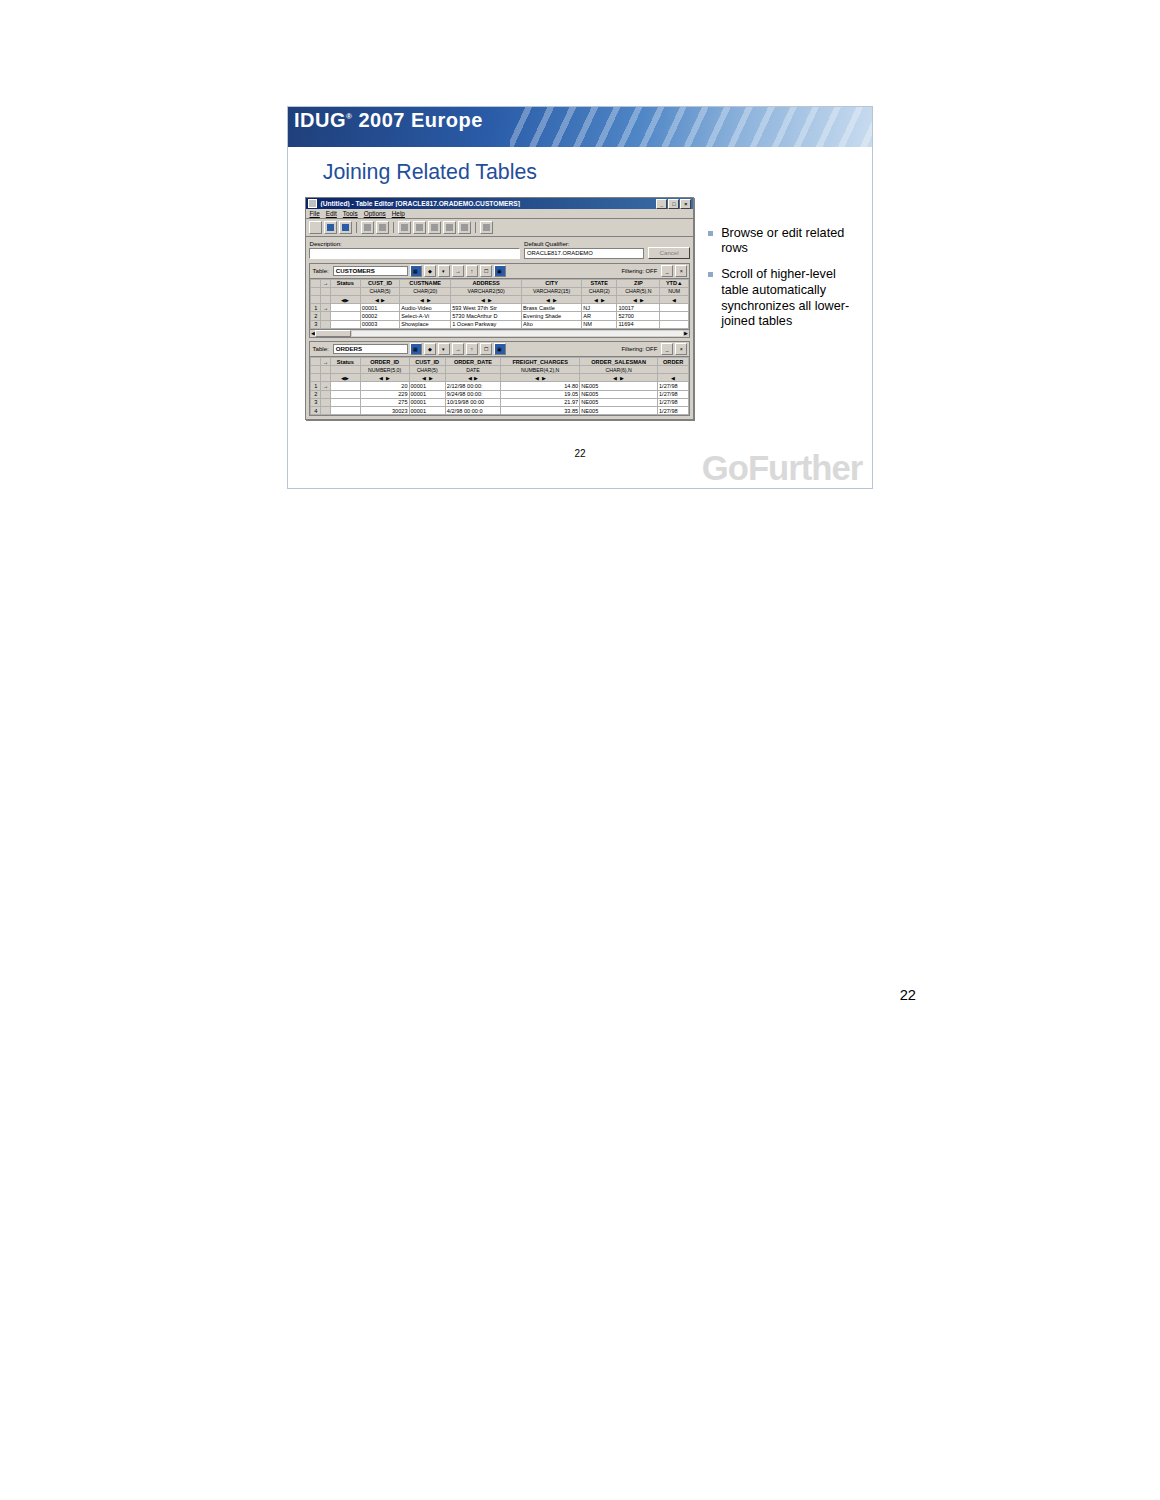IDUG® 2007 Europe
Joining Related Tables
(Untitled) - Table Editor [ORACLE817.ORADEMO.CUSTOMERS] _□×
File Edit Tools Options Help
Description:
Default Qualifier:
ORACLE817.ORADEMO
Cancel
Table:
CUSTOMERS
▦
◆
▾
→
↑
☐
▣
Filtering: OFF
_
×
| | → | Status | CUST_ID | CUSTNAME | ADDRESS | CITY | STATE | ZIP | YTD▲ |
| --- | --- | --- | --- | --- | --- | --- | --- | --- | --- |
| | | | CHAR(5) | CHAR(20) | VARCHAR2(50) | VARCHAR2(15) | CHAR(2) | CHAR(5),N | NUM |
| | | ◀▶ | ◀ ▶ | ◀ ▶ | ◀ ▶ | ◀ ▶ | ◀ ▶ | ◀ ▶ | ◀ |
| 1 | → | | 00001 | Audio-Video | 593 West 37th Str | Brass Castle | NJ | 10017 | |
| 2 | | | 00002 | Select-A-Vi | 5730 MacArthur D | Evening Shade | AR | 52700 | |
| 3 | | | 00003 | Showplace | 1 Ocean Parkway | Alto | NM | 11694 | |
◀
▶
Table:
ORDERS
▦
◆
▾
→
↑
☐
▣
Filtering: OFF
_
×
| | → | Status | ORDER_ID | CUST_ID | ORDER_DATE | FREIGHT_CHARGES | ORDER_SALESMAN | ORDER |
| --- | --- | --- | --- | --- | --- | --- | --- | --- |
| | | | NUMBER(5,0) | CHAR(5) | DATE | NUMBER(4,2),N | CHAR(6),N | |
| | | ◀▶ | ◀ ▶ | ◀ ▶ | ◀ ▶ | ◀ ▶ | ◀ ▶ | ◀ |
| 1 | → | | 20 | 00001 | 2/12/98 00:00: | 14.80 | NE005 | 1/27/98 |
| 2 | | | 229 | 00001 | 9/24/98 00:00: | 19.05 | NE005 | 1/27/98 |
| 3 | | | 275 | 00001 | 10/19/98 00:00 | 21.97 | NE005 | 1/27/98 |
| 4 | | | 30023 | 00001 | 4/2/98 00:00:0 | 33.85 | NE005 | 1/27/98 |
Browse or edit related rows
Scroll of higher-level table automatically synchronizes all lower-joined tables
22
GoFurther
22